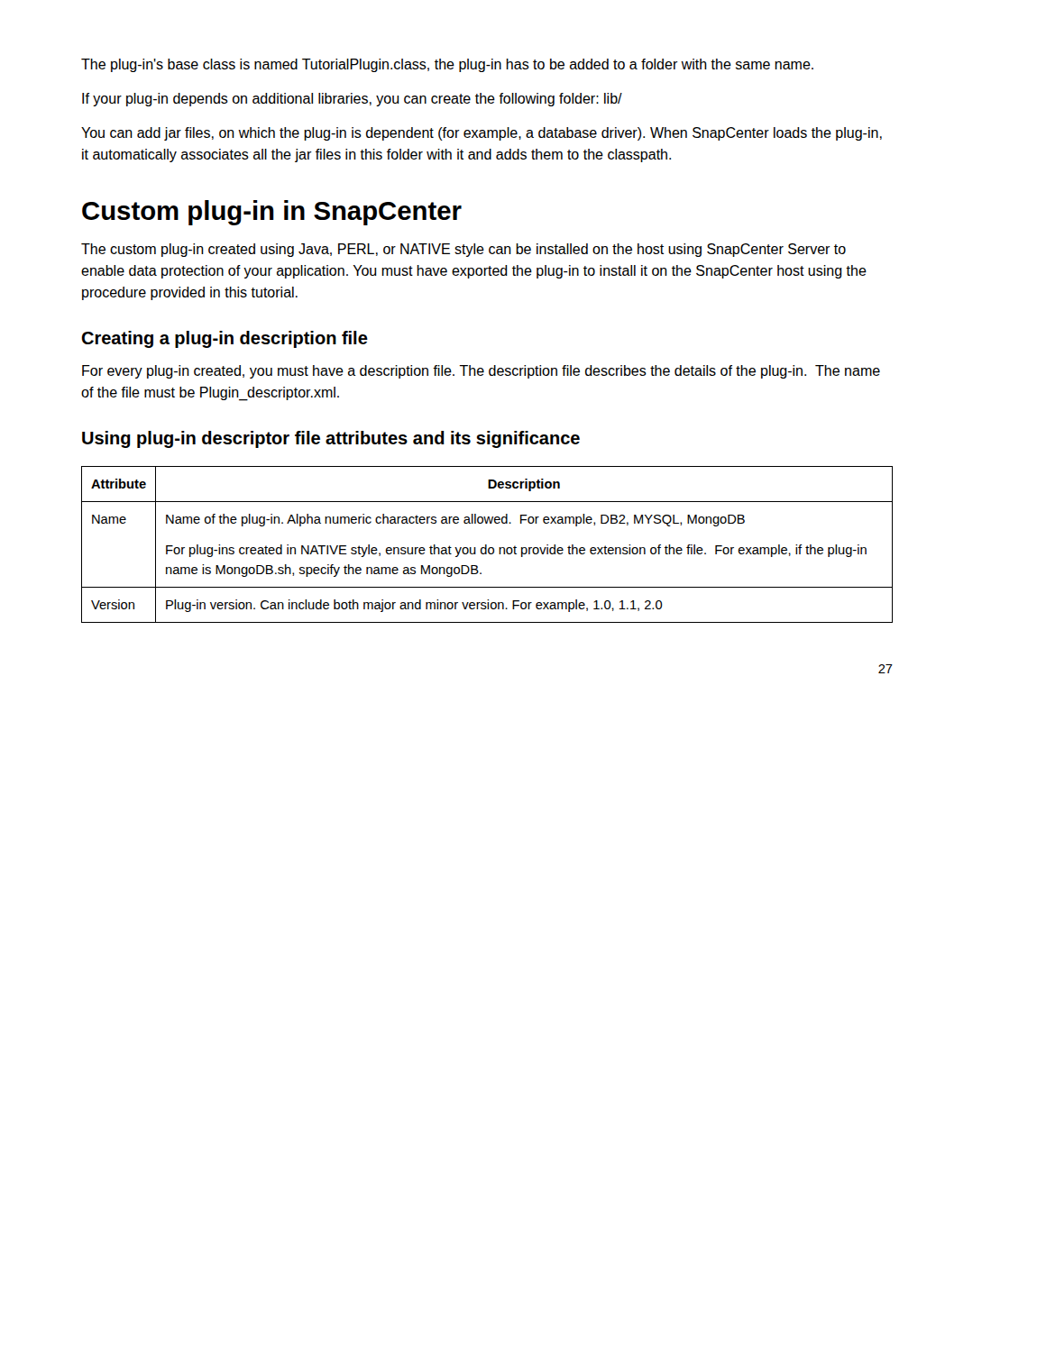The plug-in's base class is named TutorialPlugin.class, the plug-in has to be added to a folder with the same name.
If your plug-in depends on additional libraries, you can create the following folder: lib/
You can add jar files, on which the plug-in is dependent (for example, a database driver). When SnapCenter loads the plug-in, it automatically associates all the jar files in this folder with it and adds them to the classpath.
Custom plug-in in SnapCenter
The custom plug-in created using Java, PERL, or NATIVE style can be installed on the host using SnapCenter Server to enable data protection of your application. You must have exported the plug-in to install it on the SnapCenter host using the procedure provided in this tutorial.
Creating a plug-in description file
For every plug-in created, you must have a description file. The description file describes the details of the plug-in. The name of the file must be Plugin_descriptor.xml.
Using plug-in descriptor file attributes and its significance
| Attribute | Description |
| --- | --- |
| Name | Name of the plug-in. Alpha numeric characters are allowed. For example, DB2, MYSQL, MongoDB For plug-ins created in NATIVE style, ensure that you do not provide the extension of the file. For example, if the plug-in name is MongoDB.sh, specify the name as MongoDB. |
| Version | Plug-in version. Can include both major and minor version. For example, 1.0, 1.1, 2.0 |
27